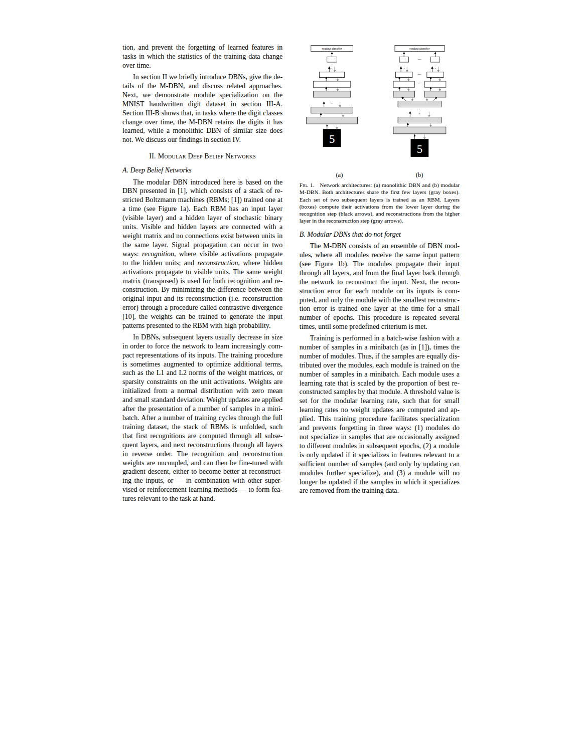tion, and prevent the forgetting of learned features in tasks in which the statistics of the training data change over time.
In section II we briefly introduce DBNs, give the details of the M-DBN, and discuss related approaches. Next, we demonstrate module specialization on the MNIST handwritten digit dataset in section III-A. Section III-B shows that, in tasks where the digit classes change over time, the M-DBN retains the digits it has learned, while a monolithic DBN of similar size does not. We discuss our findings in section IV.
II. Modular Deep Belief Networks
A. Deep Belief Networks
The modular DBN introduced here is based on the DBN presented in [1], which consists of a stack of restricted Boltzmann machines (RBMs; [1]) trained one at a time (see Figure 1a). Each RBM has an input layer (visible layer) and a hidden layer of stochastic binary units. Visible and hidden layers are connected with a weight matrix and no connections exist between units in the same layer. Signal propagation can occur in two ways: recognition, where visible activations propagate to the hidden units; and reconstruction, where hidden activations propagate to visible units. The same weight matrix (transposed) is used for both recognition and reconstruction. By minimizing the difference between the original input and its reconstruction (i.e. reconstruction error) through a procedure called contrastive divergence [10], the weights can be trained to generate the input patterns presented to the RBM with high probability.
In DBNs, subsequent layers usually decrease in size in order to force the network to learn increasingly compact representations of its inputs. The training procedure is sometimes augmented to optimize additional terms, such as the L1 and L2 norms of the weight matrices, or sparsity constraints on the unit activations. Weights are initialized from a normal distribution with zero mean and small standard deviation. Weight updates are applied after the presentation of a number of samples in a minibatch. After a number of training cycles through the full training dataset, the stack of RBMs is unfolded, such that first recognitions are computed through all subsequent layers, and next reconstructions through all layers in reverse order. The recognition and reconstruction weights are uncoupled, and can then be fine-tuned with gradient descent, either to become better at reconstructing the inputs, or — in combination with other supervised or reinforcement learning methods — to form features relevant to the task at hand.
readout classifier ⋮ ⋮ 5 readout classifier ⋯ ⋮ ⋮ ⋯ ⋯ ⋮ 5
(a)(b)
Fig. 1. Network architectures: (a) monolithic DBN and (b) modular M-DBN. Both architectures share the first few layers (gray boxes). Each set of two subsequent layers is trained as an RBM. Layers (boxes) compute their activations from the lower layer during the recognition step (black arrows), and reconstructions from the higher layer in the reconstruction step (gray arrows).
B. Modular DBNs that do not forget
The M-DBN consists of an ensemble of DBN modules, where all modules receive the same input pattern (see Figure 1b). The modules propagate their input through all layers, and from the final layer back through the network to reconstruct the input. Next, the reconstruction error for each module on its inputs is computed, and only the module with the smallest reconstruction error is trained one layer at the time for a small number of epochs. This procedure is repeated several times, until some predefined criterium is met.
Training is performed in a batch-wise fashion with a number of samples in a minibatch (as in [1]), times the number of modules. Thus, if the samples are equally distributed over the modules, each module is trained on the number of samples in a minibatch. Each module uses a learning rate that is scaled by the proportion of best reconstructed samples by that module. A threshold value is set for the modular learning rate, such that for small learning rates no weight updates are computed and applied. This training procedure facilitates specialization and prevents forgetting in three ways: (1) modules do not specialize in samples that are occasionally assigned to different modules in subsequent epochs, (2) a module is only updated if it specializes in features relevant to a sufficient number of samples (and only by updating can modules further specialize), and (3) a module will no longer be updated if the samples in which it specializes are removed from the training data.